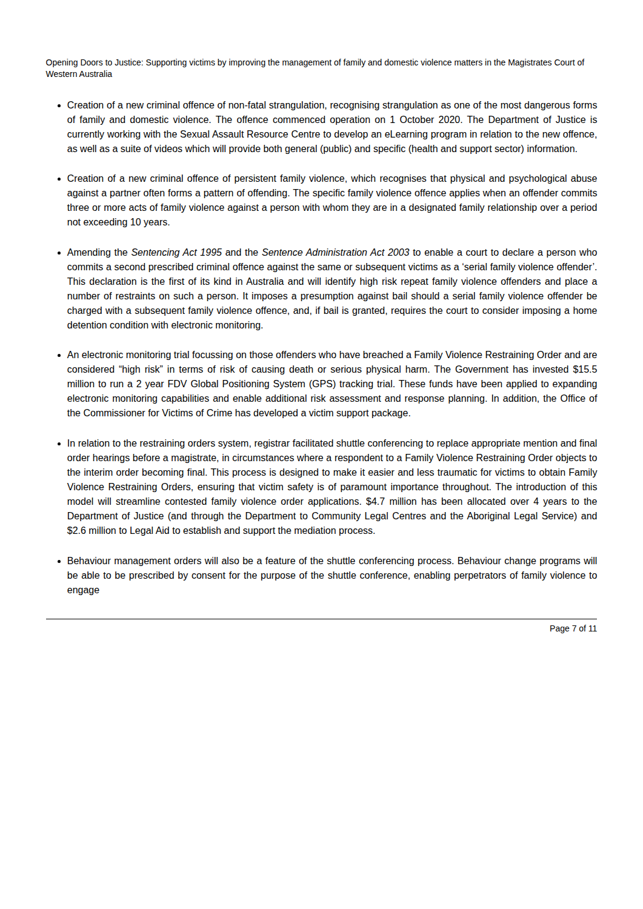Opening Doors to Justice: Supporting victims by improving the management of family and domestic violence matters in the Magistrates Court of Western Australia
Creation of a new criminal offence of non-fatal strangulation, recognising strangulation as one of the most dangerous forms of family and domestic violence. The offence commenced operation on 1 October 2020. The Department of Justice is currently working with the Sexual Assault Resource Centre to develop an eLearning program in relation to the new offence, as well as a suite of videos which will provide both general (public) and specific (health and support sector) information.
Creation of a new criminal offence of persistent family violence, which recognises that physical and psychological abuse against a partner often forms a pattern of offending. The specific family violence offence applies when an offender commits three or more acts of family violence against a person with whom they are in a designated family relationship over a period not exceeding 10 years.
Amending the Sentencing Act 1995 and the Sentence Administration Act 2003 to enable a court to declare a person who commits a second prescribed criminal offence against the same or subsequent victims as a ‘serial family violence offender’. This declaration is the first of its kind in Australia and will identify high risk repeat family violence offenders and place a number of restraints on such a person. It imposes a presumption against bail should a serial family violence offender be charged with a subsequent family violence offence, and, if bail is granted, requires the court to consider imposing a home detention condition with electronic monitoring.
An electronic monitoring trial focussing on those offenders who have breached a Family Violence Restraining Order and are considered “high risk” in terms of risk of causing death or serious physical harm. The Government has invested $15.5 million to run a 2 year FDV Global Positioning System (GPS) tracking trial. These funds have been applied to expanding electronic monitoring capabilities and enable additional risk assessment and response planning. In addition, the Office of the Commissioner for Victims of Crime has developed a victim support package.
In relation to the restraining orders system, registrar facilitated shuttle conferencing to replace appropriate mention and final order hearings before a magistrate, in circumstances where a respondent to a Family Violence Restraining Order objects to the interim order becoming final. This process is designed to make it easier and less traumatic for victims to obtain Family Violence Restraining Orders, ensuring that victim safety is of paramount importance throughout. The introduction of this model will streamline contested family violence order applications. $4.7 million has been allocated over 4 years to the Department of Justice (and through the Department to Community Legal Centres and the Aboriginal Legal Service) and $2.6 million to Legal Aid to establish and support the mediation process.
Behaviour management orders will also be a feature of the shuttle conferencing process. Behaviour change programs will be able to be prescribed by consent for the purpose of the shuttle conference, enabling perpetrators of family violence to engage
Page 7 of 11